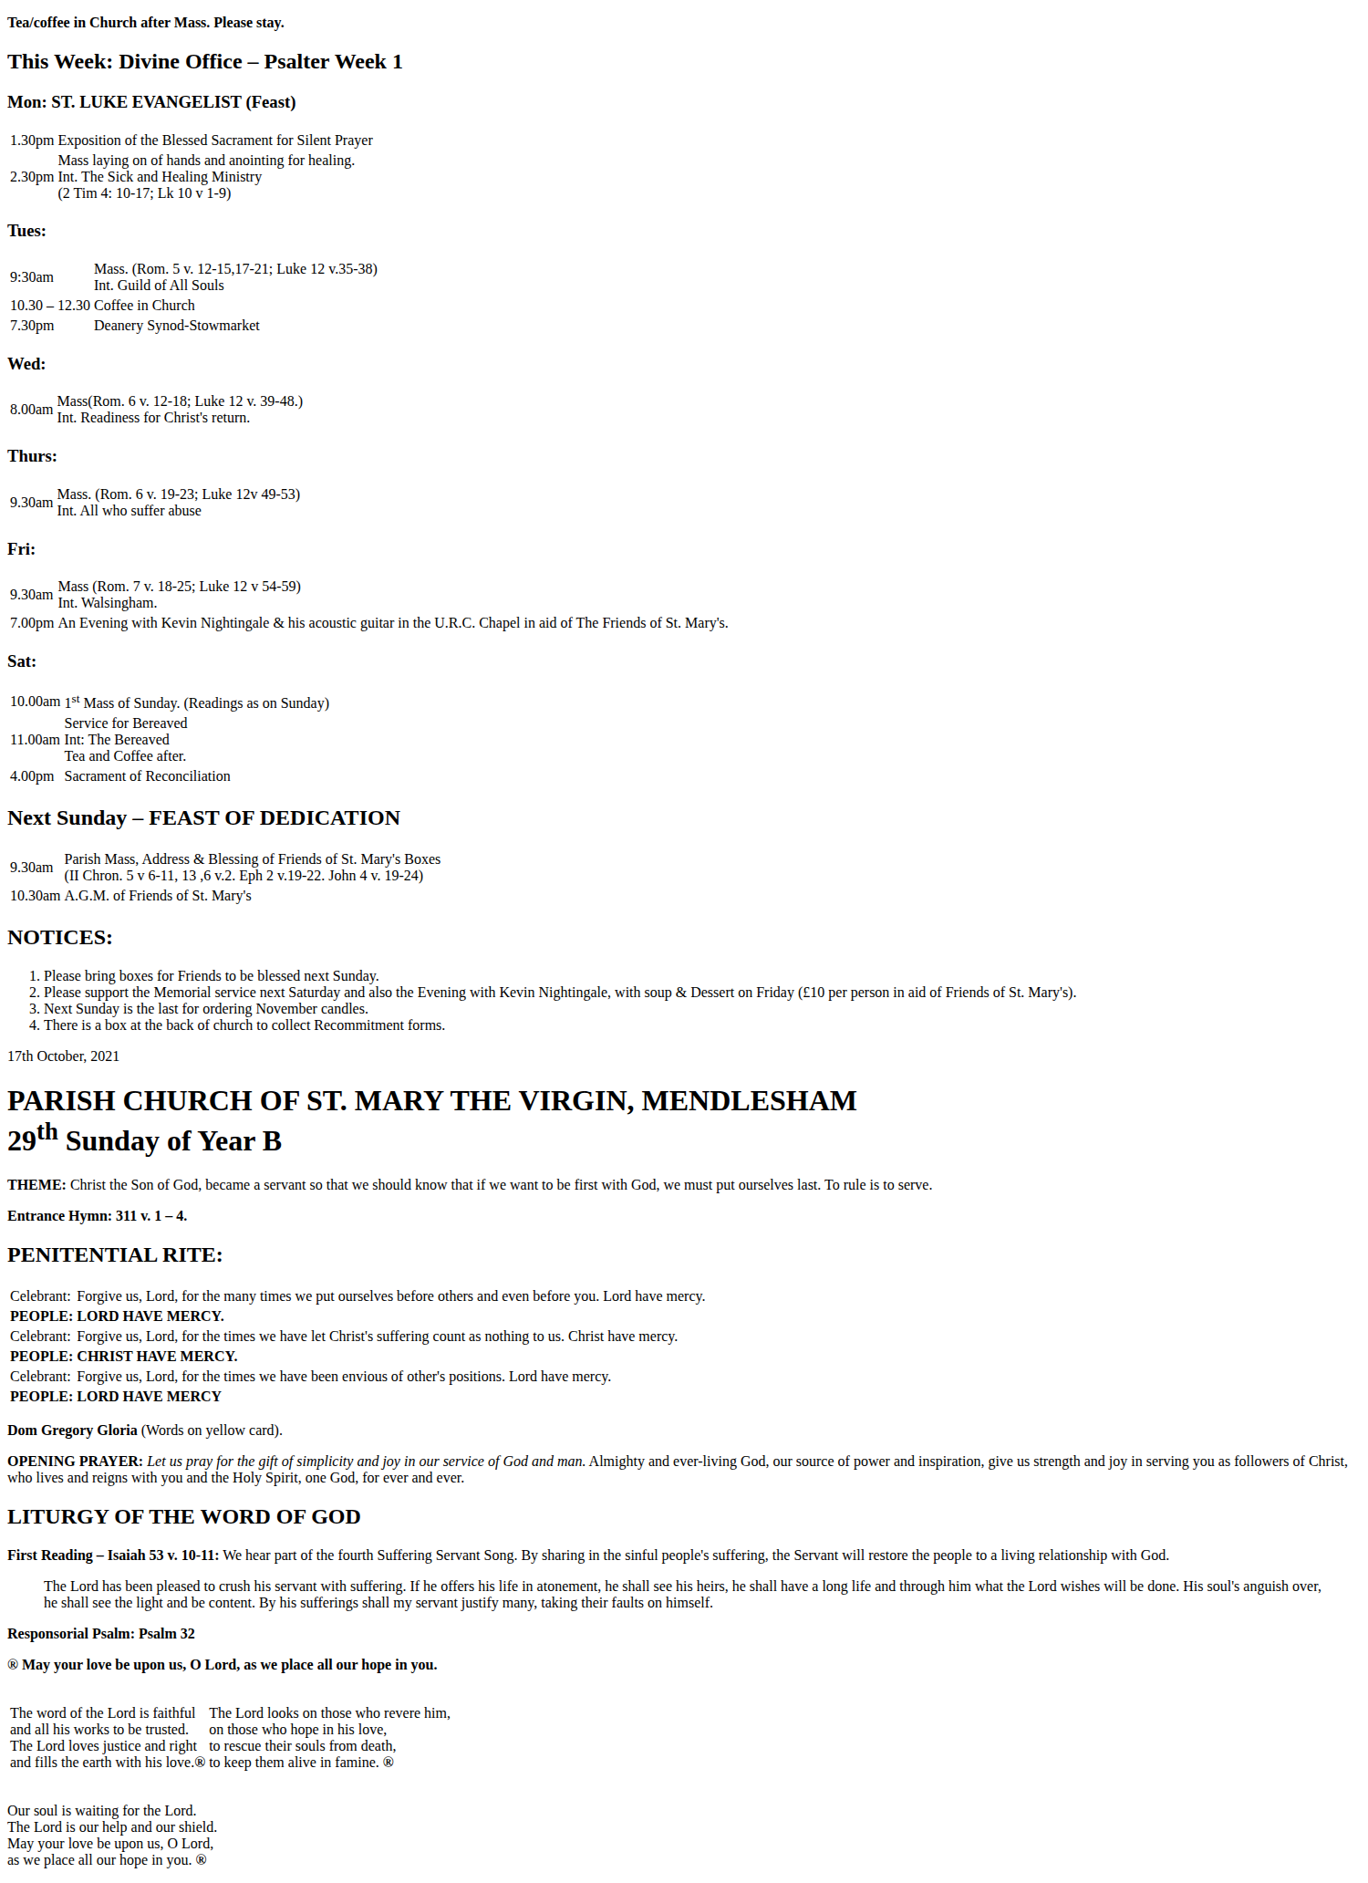Tea/coffee in Church after Mass. Please stay.
This Week: Divine Office – Psalter Week 1
Mon: ST. LUKE EVANGELIST (Feast)
| 1.30pm | Exposition of the Blessed Sacrament for Silent Prayer |
| 2.30pm | Mass laying on of hands and anointing for healing. Int. The Sick and Healing Ministry (2 Tim 4: 10-17; Lk 10 v 1-9) |
Tues:
| 9:30am | Mass. (Rom. 5 v. 12-15,17-21; Luke 12 v.35-38) Int. Guild of All Souls |
| 10.30 – 12.30 | Coffee in Church |
| 7.30pm | Deanery Synod-Stowmarket |
Wed:
| 8.00am | Mass(Rom. 6 v. 12-18; Luke 12 v. 39-48.) Int. Readiness for Christ's return. |
Thurs:
| 9.30am | Mass. (Rom. 6 v. 19-23; Luke 12v 49-53) Int. All who suffer abuse |
Fri:
| 9.30am | Mass (Rom. 7 v. 18-25; Luke 12 v 54-59) Int. Walsingham. |
| 7.00pm | An Evening with Kevin Nightingale & his acoustic guitar in the U.R.C. Chapel in aid of The Friends of St. Mary's. |
Sat:
| 10.00am | 1 st Mass of Sunday. (Readings as on Sunday) |
| 11.00am | Service for Bereaved Int: The Bereaved Tea and Coffee after. |
| 4.00pm | Sacrament of Reconciliation |
Next Sunday – FEAST OF DEDICATION
| 9.30am | Parish Mass, Address & Blessing of Friends of St. Mary's Boxes (II Chron. 5 v 6-11, 13 ,6 v.2. Eph 2 v.19-22. John 4 v. 19-24) |
| 10.30am | A.G.M. of Friends of St. Mary's |
NOTICES:
Please bring boxes for Friends to be blessed next Sunday.
Please support the Memorial service next Saturday and also the Evening with Kevin Nightingale, with soup & Dessert on Friday (£10 per person in aid of Friends of St. Mary's).
Next Sunday is the last for ordering November candles.
There is a box at the back of church to collect Recommitment forms.
17th October, 2021
PARISH CHURCH OF ST. MARY THE VIRGIN, MENDLESHAM
29th Sunday of Year B
THEME: Christ the Son of God, became a servant so that we should know that if we want to be first with God, we must put ourselves last. To rule is to serve.
Entrance Hymn: 311 v. 1 – 4.
PENITENTIAL RITE:
| Celebrant: | Forgive us, Lord, for the many times we put ourselves before others and even before you. Lord have mercy. |
| PEOPLE: | LORD HAVE MERCY. |
| Celebrant: | Forgive us, Lord, for the times we have let Christ's suffering count as nothing to us. Christ have mercy. |
| PEOPLE: | CHRIST HAVE MERCY. |
| Celebrant: | Forgive us, Lord, for the times we have been envious of other's positions. Lord have mercy. |
| PEOPLE: | LORD HAVE MERCY |
Dom Gregory Gloria (Words on yellow card).
OPENING PRAYER: Let us pray for the gift of simplicity and joy in our service of God and man. Almighty and ever-living God, our source of power and inspiration, give us strength and joy in serving you as followers of Christ, who lives and reigns with you and the Holy Spirit, one God, for ever and ever.
LITURGY OF THE WORD OF GOD
First Reading – Isaiah 53 v. 10-11: We hear part of the fourth Suffering Servant Song. By sharing in the sinful people's suffering, the Servant will restore the people to a living relationship with God.
The Lord has been pleased to crush his servant with suffering. If he offers his life in atonement, he shall see his heirs, he shall have a long life and through him what the Lord wishes will be done. His soul's anguish over, he shall see the light and be content. By his sufferings shall my servant justify many, taking their faults on himself.
Responsorial Psalm: Psalm 32
® May your love be upon us, O Lord, as we place all our hope in you.
| The word of the Lord is faithful and all his works to be trusted. The Lord loves justice and right and fills the earth with his love. ® | The Lord looks on those who revere him, on those who hope in his love, to rescue their souls from death, to keep them alive in famine. ® |
Our soul is waiting for the Lord.
The Lord is our help and our shield.
May your love be upon us, O Lord,
as we place all our hope in you. ®